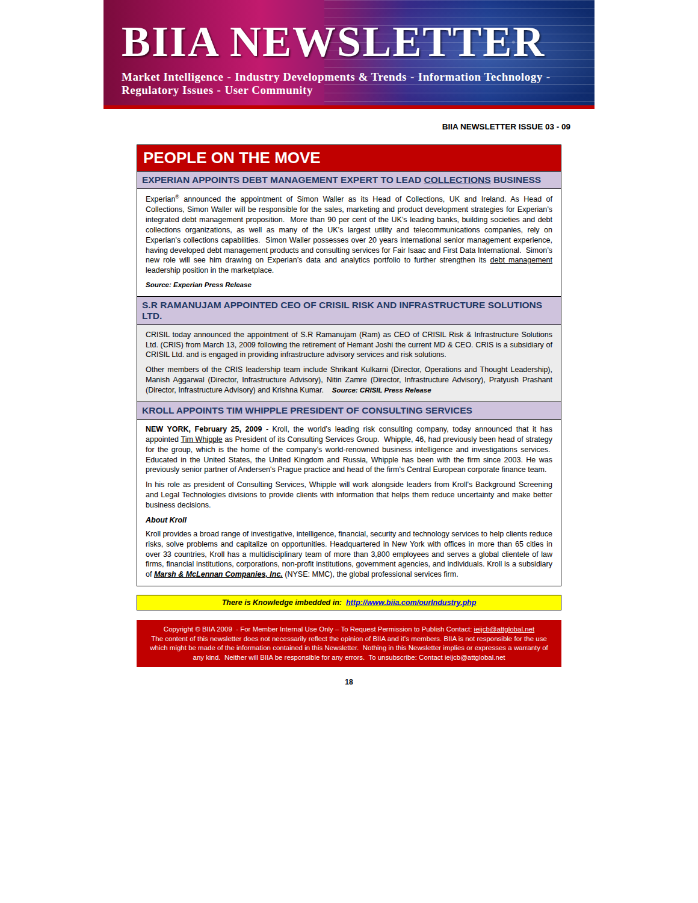BIIA NEWSLETTER
Market Intelligence-Industry Developments & Trends-Information Technology-Regulatory Issues-User Community
BIIA NEWSLETTER ISSUE 03 - 09
PEOPLE ON THE MOVE
EXPERIAN APPOINTS DEBT MANAGEMENT EXPERT TO LEAD COLLECTIONS BUSINESS
Experian® announced the appointment of Simon Waller as its Head of Collections, UK and Ireland. As Head of Collections, Simon Waller will be responsible for the sales, marketing and product development strategies for Experian’s integrated debt management proposition. More than 90 per cent of the UK’s leading banks, building societies and debt collections organizations, as well as many of the UK’s largest utility and telecommunications companies, rely on Experian’s collections capabilities. Simon Waller possesses over 20 years international senior management experience, having developed debt management products and consulting services for Fair Isaac and First Data International. Simon’s new role will see him drawing on Experian’s data and analytics portfolio to further strengthen its debt management leadership position in the marketplace.
Source: Experian Press Release
S.R RAMANUJAM APPOINTED CEO OF CRISIL RISK AND INFRASTRUCTURE SOLUTIONS LTD.
CRISIL today announced the appointment of S.R Ramanujam (Ram) as CEO of CRISIL Risk & Infrastructure Solutions Ltd. (CRIS) from March 13, 2009 following the retirement of Hemant Joshi the current MD & CEO. CRIS is a subsidiary of CRISIL Ltd. and is engaged in providing infrastructure advisory services and risk solutions.
Other members of the CRIS leadership team include Shrikant Kulkarni (Director, Operations and Thought Leadership), Manish Aggarwal (Director, Infrastructure Advisory), Nitin Zamre (Director, Infrastructure Advisory), Pratyush Prashant (Director, Infrastructure Advisory) and Krishna Kumar. Source: CRISIL Press Release
KROLL APPOINTS TIM WHIPPLE PRESIDENT OF CONSULTING SERVICES
NEW YORK, February 25, 2009 - Kroll, the world’s leading risk consulting company, today announced that it has appointed Tim Whipple as President of its Consulting Services Group. Whipple, 46, had previously been head of strategy for the group, which is the home of the company’s world-renowned business intelligence and investigations services. Educated in the United States, the United Kingdom and Russia, Whipple has been with the firm since 2003. He was previously senior partner of Andersen's Prague practice and head of the firm’s Central European corporate finance team.
In his role as president of Consulting Services, Whipple will work alongside leaders from Kroll's Background Screening and Legal Technologies divisions to provide clients with information that helps them reduce uncertainty and make better business decisions.
About Kroll
Kroll provides a broad range of investigative, intelligence, financial, security and technology services to help clients reduce risks, solve problems and capitalize on opportunities. Headquartered in New York with offices in more than 65 cities in over 33 countries, Kroll has a multidisciplinary team of more than 3,800 employees and serves a global clientele of law firms, financial institutions, corporations, non-profit institutions, government agencies, and individuals. Kroll is a subsidiary of Marsh & McLennan Companies, Inc. (NYSE: MMC), the global professional services firm.
There is Knowledge imbedded in: http://www.biia.com/ourIndustry.php
Copyright © BIIA 2009 - For Member Internal Use Only – To Request Permission to Publish Contact: ieijcb@attglobal.net
The content of this newsletter does not necessarily reflect the opinion of BIIA and it’s members. BIIA is not responsible for the use which might be made of the information contained in this Newsletter. Nothing in this Newsletter implies or expresses a warranty of any kind. Neither will BIIA be responsible for any errors. To unsubscribe: Contact ieijcb@attglobal.net
18